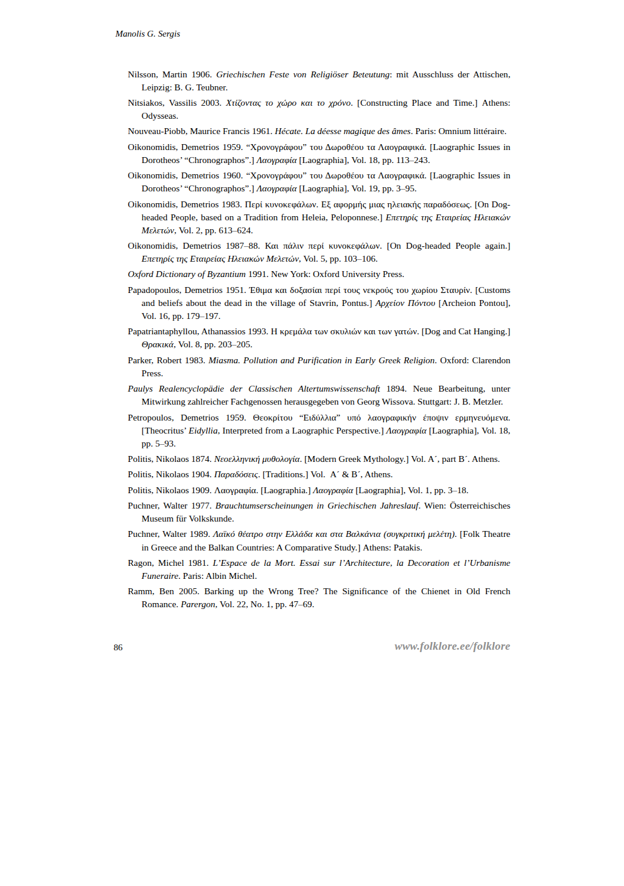Manolis G. Sergis
Nilsson, Martin 1906. Griechischen Feste von Religiöser Beteutung: mit Ausschluss der Attischen, Leipzig: B. G. Teubner.
Nitsiakos, Vassilis 2003. Χτίζοντας το χώρο και το χρόνο. [Constructing Place and Time.] Athens: Odysseas.
Nouveau-Piobb, Maurice Francis 1961. Hécate. La déesse magique des âmes. Paris: Omnium littéraire.
Oikonomidis, Demetrios 1959. “Χρονογράφου” του Δωροθέου τα Λαογραφικά. [Laographic Issues in Dorotheos’ “Chronographos”.] Λαογραφία [Laographia], Vol. 18, pp. 113–243.
Oikonomidis, Demetrios 1960. “Χρονογράφου” του Δωροθέου τα Λαογραφικά. [Laographic Issues in Dorotheos’ “Chronographos”.] Λαογραφία [Laographia], Vol. 19, pp. 3–95.
Oikonomidis, Demetrios 1983. Περί κυνοκεφάλων. Εξ αφορμής μιας ηλειακής παραδόσεως. [On Dog-headed People, based on a Tradition from Heleia, Peloponnese.] Επετηρίς της Εταιρείας Ηλειακών Μελετών, Vol. 2, pp. 613–624.
Oikonomidis, Demetrios 1987–88. Και πάλιν περί κυνοκεφάλων. [On Dog-headed People again.] Επετηρίς της Εταιρείας Ηλειακών Μελετών, Vol. 5, pp. 103–106.
Oxford Dictionary of Byzantium 1991. New York: Oxford University Press.
Papadopoulos, Demetrios 1951. Έθιμα και δοξασίαι περί τους νεκρούς του χωρίου Σταυρίν. [Customs and beliefs about the dead in the village of Stavrin, Pontus.] Αρχείον Πόντου [Archeion Pontou], Vol. 16, pp. 179–197.
Papatriantaphyllou, Athanassios 1993. Η κρεμάλα των σκυλιών και των γατών. [Dog and Cat Hanging.] Θρακικά, Vol. 8, pp. 203–205.
Parker, Robert 1983. Miasma. Pollution and Purification in Early Greek Religion. Oxford: Clarendon Press.
Paulys Realencyclopädie der Classischen Altertumswissenschaft 1894. Neue Bearbeitung, unter Mitwirkung zahlreicher Fachgenossen herausgegeben von Georg Wissova. Stuttgart: J. B. Metzler.
Petropoulos, Demetrios 1959. Θεοκρίτου “Ειδύλλια” υπό λαογραφικήν έποψιν ερμηνευόμενα. [Theocritus’ Eidyllia, Interpreted from a Laographic Perspective.] Λαογραφία [Laographia], Vol. 18, pp. 5–93.
Politis, Nikolaos 1874. Νεοελληνική μυθολογία. [Modern Greek Mythology.] Vol. A´, part B´. Athens.
Politis, Nikolaos 1904. Παραδόσεις. [Traditions.] Vol. A´ & B´, Athens.
Politis, Nikolaos 1909. Λαογραφία. [Laographia.] Λαογραφία [Laographia], Vol. 1, pp. 3–18.
Puchner, Walter 1977. Brauchtumserscheinungen in Griechischen Jahreslauf. Wien: Österreichisches Museum für Volkskunde.
Puchner, Walter 1989. Λαϊκό θέατρο στην Ελλάδα και στα Βαλκάνια (συγκριτική μελέτη). [Folk Theatre in Greece and the Balkan Countries: A Comparative Study.] Athens: Patakis.
Ragon, Michel 1981. L’Espace de la Mort. Essai sur l’Architecture, la Decoration et l’Urbanisme Funeraire. Paris: Albin Michel.
Ramm, Ben 2005. Barking up the Wrong Tree? The Significance of the Chienet in Old French Romance. Parergon, Vol. 22, No. 1, pp. 47–69.
86
www.folklore.ee/folklore